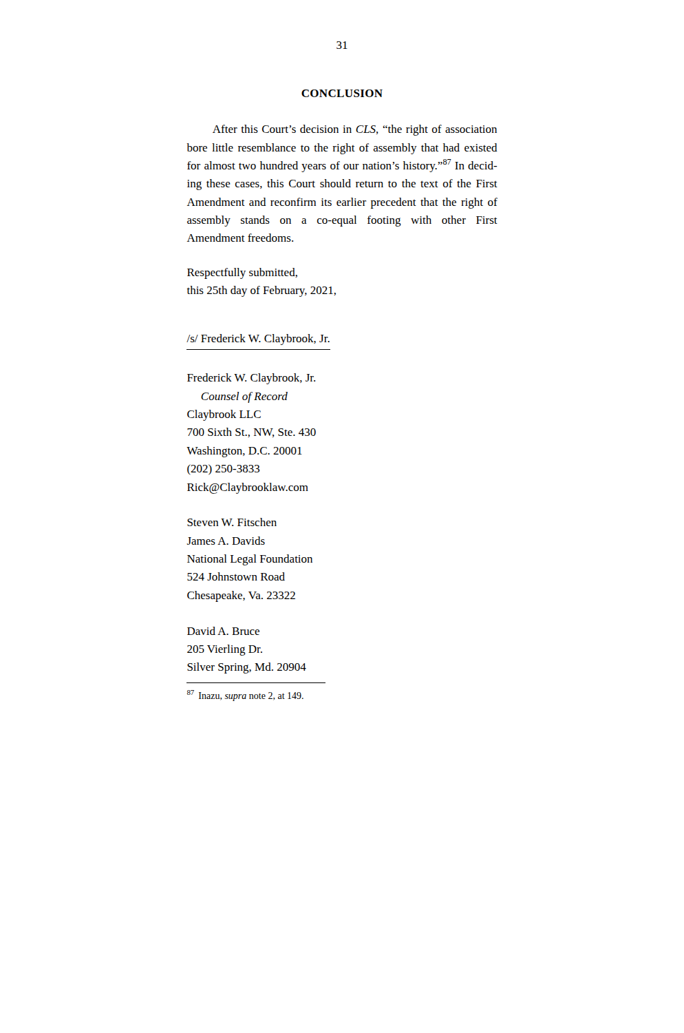31
Conclusion
After this Court’s decision in CLS, “the right of association bore little resemblance to the right of assembly that had existed for almost two hundred years of our nation’s history.”87 In deciding these cases, this Court should return to the text of the First Amendment and reconfirm its earlier precedent that the right of assembly stands on a co-equal footing with other First Amendment freedoms.
Respectfully submitted,
this 25th day of February, 2021,
/s/ Frederick W. Claybrook, Jr.
Frederick W. Claybrook, Jr.
Counsel of Record
Claybrook LLC
700 Sixth St., NW, Ste. 430
Washington, D.C. 20001
(202) 250-3833
Rick@Claybrooklaw.com
Steven W. Fitschen
James A. Davids
National Legal Foundation
524 Johnstown Road
Chesapeake, Va. 23322
David A. Bruce
205 Vierling Dr.
Silver Spring, Md. 20904
87 Inazu, supra note 2, at 149.